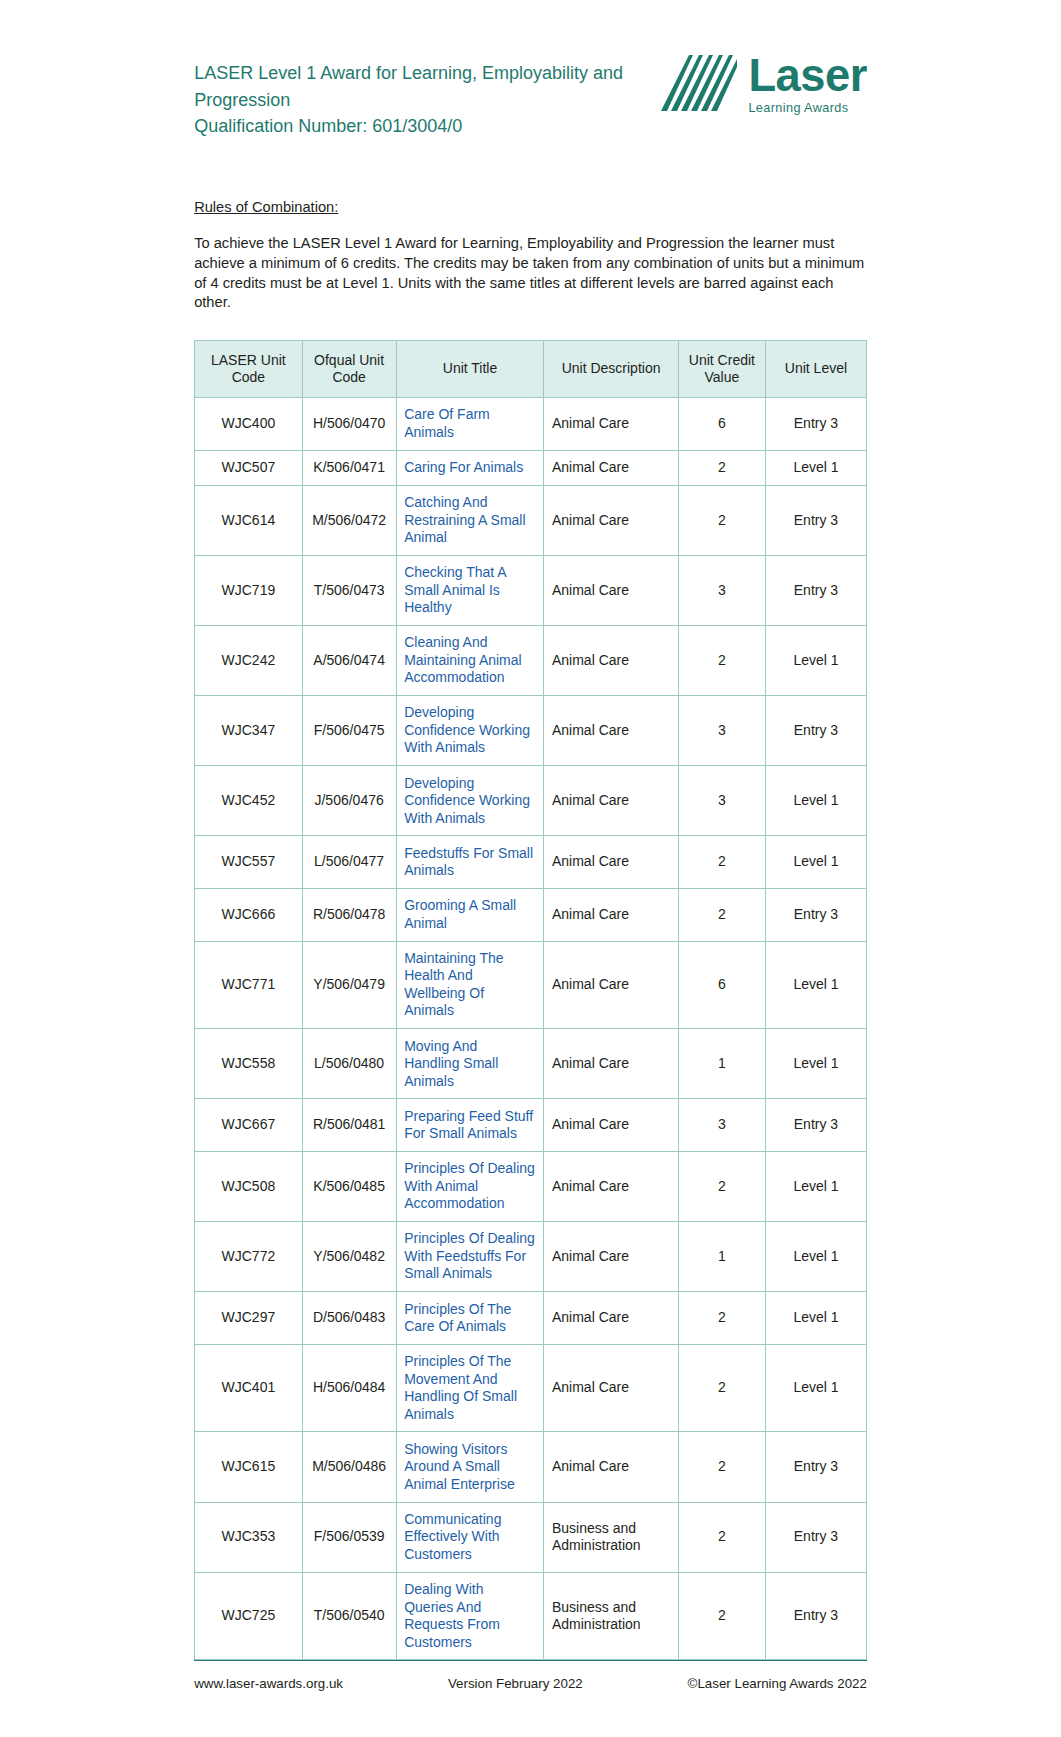LASER Level 1 Award for Learning, Employability and Progression Qualification Number: 601/3004/0
Laser Learning Awards
Rules of Combination:
To achieve the LASER Level 1 Award for Learning, Employability and Progression the learner must achieve a minimum of 6 credits. The credits may be taken from any combination of units but a minimum of 4 credits must be at Level 1. Units with the same titles at different levels are barred against each other.
| LASER Unit Code | Ofqual Unit Code | Unit Title | Unit Description | Unit Credit Value | Unit Level |
| --- | --- | --- | --- | --- | --- |
| WJC400 | H/506/0470 | Care Of Farm Animals | Animal Care | 6 | Entry 3 |
| WJC507 | K/506/0471 | Caring For Animals | Animal Care | 2 | Level 1 |
| WJC614 | M/506/0472 | Catching And Restraining A Small Animal | Animal Care | 2 | Entry 3 |
| WJC719 | T/506/0473 | Checking That A Small Animal Is Healthy | Animal Care | 3 | Entry 3 |
| WJC242 | A/506/0474 | Cleaning And Maintaining Animal Accommodation | Animal Care | 2 | Level 1 |
| WJC347 | F/506/0475 | Developing Confidence Working With Animals | Animal Care | 3 | Entry 3 |
| WJC452 | J/506/0476 | Developing Confidence Working With Animals | Animal Care | 3 | Level 1 |
| WJC557 | L/506/0477 | Feedstuffs For Small Animals | Animal Care | 2 | Level 1 |
| WJC666 | R/506/0478 | Grooming A Small Animal | Animal Care | 2 | Entry 3 |
| WJC771 | Y/506/0479 | Maintaining The Health And Wellbeing Of Animals | Animal Care | 6 | Level 1 |
| WJC558 | L/506/0480 | Moving And Handling Small Animals | Animal Care | 1 | Level 1 |
| WJC667 | R/506/0481 | Preparing Feed Stuff For Small Animals | Animal Care | 3 | Entry 3 |
| WJC508 | K/506/0485 | Principles Of Dealing With Animal Accommodation | Animal Care | 2 | Level 1 |
| WJC772 | Y/506/0482 | Principles Of Dealing With Feedstuffs For Small Animals | Animal Care | 1 | Level 1 |
| WJC297 | D/506/0483 | Principles Of The Care Of Animals | Animal Care | 2 | Level 1 |
| WJC401 | H/506/0484 | Principles Of The Movement And Handling Of Small Animals | Animal Care | 2 | Level 1 |
| WJC615 | M/506/0486 | Showing Visitors Around A Small Animal Enterprise | Animal Care | 2 | Entry 3 |
| WJC353 | F/506/0539 | Communicating Effectively With Customers | Business and Administration | 2 | Entry 3 |
| WJC725 | T/506/0540 | Dealing With Queries And Requests From Customers | Business and Administration | 2 | Entry 3 |
www.laser-awards.org.uk Version February 2022 ©Laser Learning Awards 2022